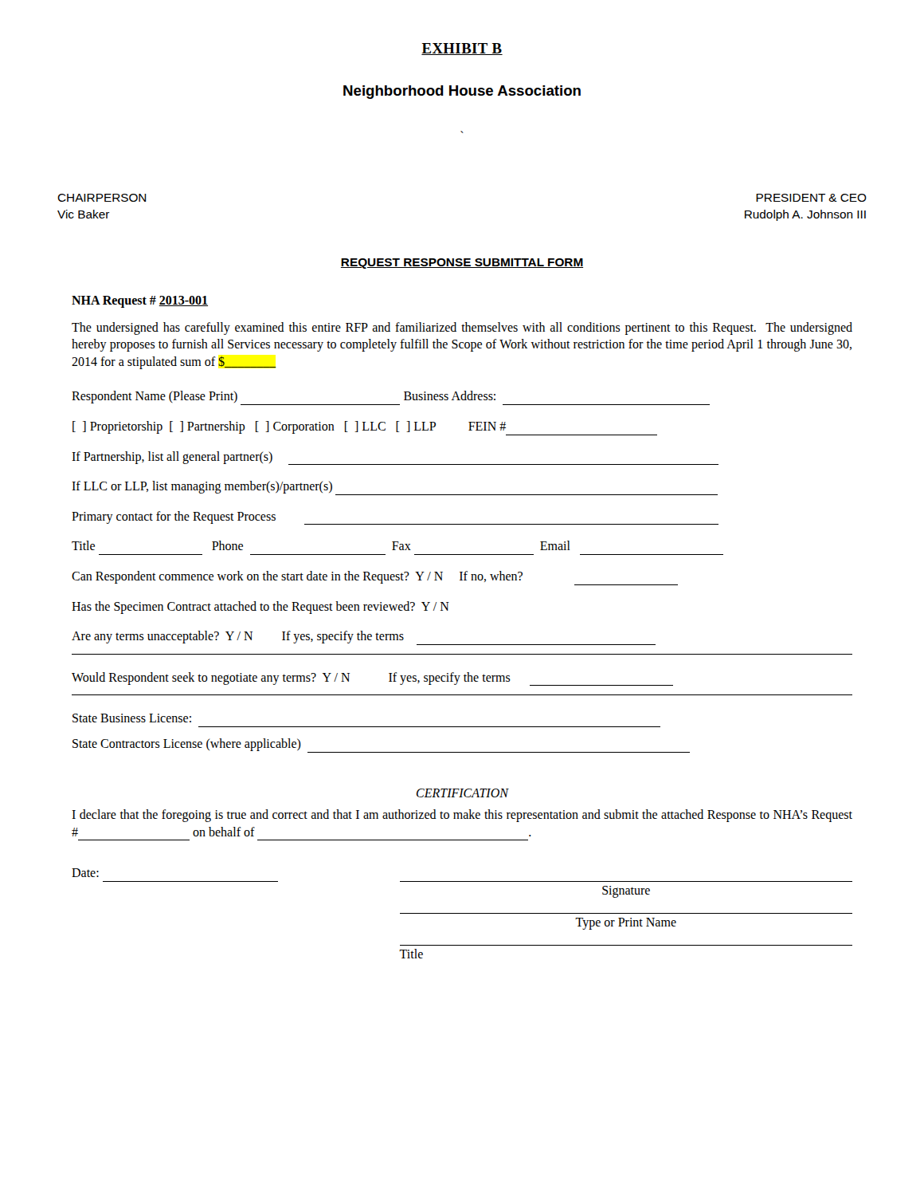EXHIBIT B
Neighborhood House Association
`
| CHAIRPERSON | PRESIDENT & CEO |
| Vic Baker | Rudolph A. Johnson III |
REQUEST RESPONSE SUBMITTAL FORM
NHA Request # 2013-001
The undersigned has carefully examined this entire RFP and familiarized themselves with all conditions pertinent to this Request. The undersigned hereby proposes to furnish all Services necessary to completely fulfill the Scope of Work without restriction for the time period April 1 through June 30, 2014 for a stipulated sum of $________
Respondent Name (Please Print) Business Address:
[ ] Proprietorship [ ] Partnership [ ] Corporation [ ] LLC [ ] LLP FEIN #
If Partnership, list all general partner(s)
If LLC or LLP, list managing member(s)/partner(s)
Primary contact for the Request Process
Title Phone Fax Email
Can Respondent commence work on the start date in the Request? Y / N If no, when?
Has the Specimen Contract attached to the Request been reviewed? Y / N
Are any terms unacceptable? Y / N If yes, specify the terms
Would Respondent seek to negotiate any terms? Y / N If yes, specify the terms
State Business License:
State Contractors License (where applicable)
CERTIFICATION
I declare that the foregoing is true and correct and that I am authorized to make this representation and submit the attached Response to NHA’s Request # on behalf of .
| Date: | |
| | Signature |
| | Type or Print Name |
| | Title |